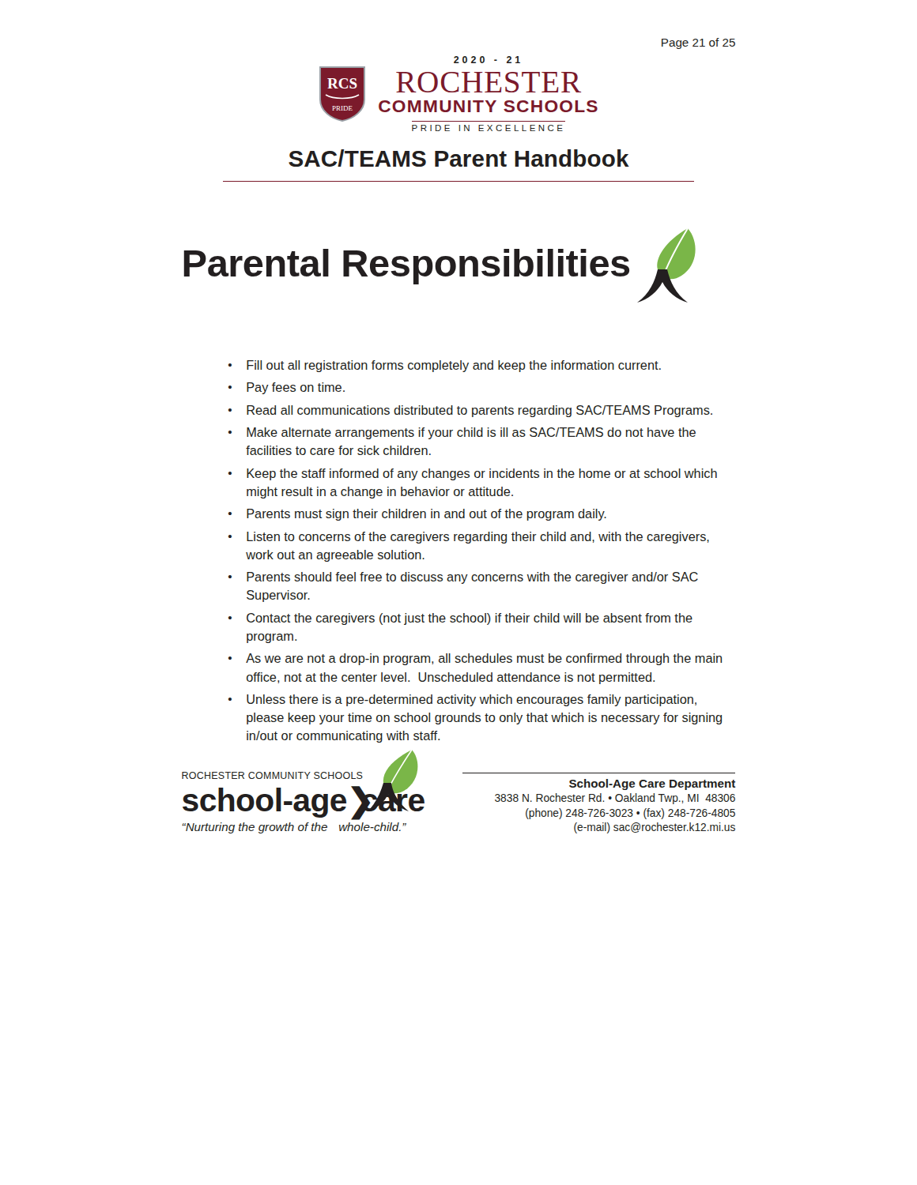Page 21 of 25
RCS PRIDE
2020 - 21
ROCHESTER
COMMUNITY SCHOOLS
PRIDE IN EXCELLENCE
SAC/TEAMS Parent Handbook
Parental Responsibilities
Fill out all registration forms completely and keep the information current.
Pay fees on time.
Read all communications distributed to parents regarding SAC/TEAMS Programs.
Make alternate arrangements if your child is ill as SAC/TEAMS do not have the facilities to care for sick children.
Keep the staff informed of any changes or incidents in the home or at school which might result in a change in behavior or attitude.
Parents must sign their children in and out of the program daily.
Listen to concerns of the caregivers regarding their child and, with the caregivers, work out an agreeable solution.
Parents should feel free to discuss any concerns with the caregiver and/or SAC Supervisor.
Contact the caregivers (not just the school) if their child will be absent from the program.
As we are not a drop-in program, all schedules must be confirmed through the main office, not at the center level. Unscheduled attendance is not permitted.
Unless there is a pre-determined activity which encourages family participation, please keep your time on school grounds to only that which is necessary for signing in/out or communicating with staff.
ROCHESTER COMMUNITY SCHOOLS
school-age❯care
“Nurturing the growth of the whole-child.”
School-Age Care Department
3838 N. Rochester Rd. • Oakland Twp., MI 48306
(phone) 248-726-3023 • (fax) 248-726-4805
(e-mail) sac@rochester.k12.mi.us